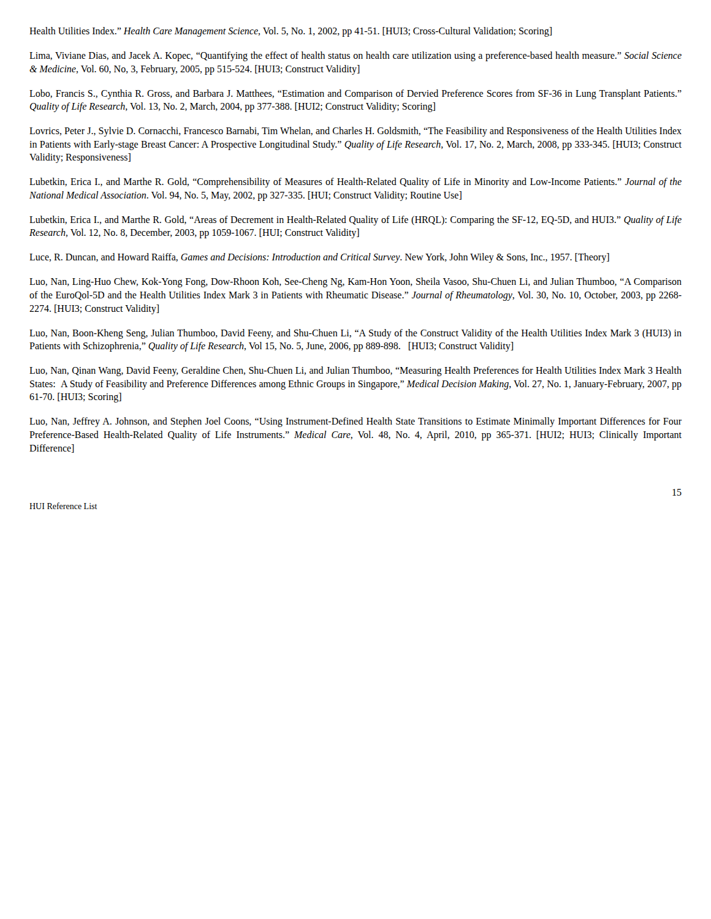Health Utilities Index.” Health Care Management Science, Vol. 5, No. 1, 2002, pp 41-51. [HUI3; Cross-Cultural Validation; Scoring]
Lima, Viviane Dias, and Jacek A. Kopec, “Quantifying the effect of health status on health care utilization using a preference-based health measure.” Social Science & Medicine, Vol. 60, No, 3, February, 2005, pp 515-524. [HUI3; Construct Validity]
Lobo, Francis S., Cynthia R. Gross, and Barbara J. Matthees, “Estimation and Comparison of Dervied Preference Scores from SF-36 in Lung Transplant Patients.” Quality of Life Research, Vol. 13, No. 2, March, 2004, pp 377-388. [HUI2; Construct Validity; Scoring]
Lovrics, Peter J., Sylvie D. Cornacchi, Francesco Barnabi, Tim Whelan, and Charles H. Goldsmith, “The Feasibility and Responsiveness of the Health Utilities Index in Patients with Early-stage Breast Cancer: A Prospective Longitudinal Study.” Quality of Life Research, Vol. 17, No. 2, March, 2008, pp 333-345. [HUI3; Construct Validity; Responsiveness]
Lubetkin, Erica I., and Marthe R. Gold, “Comprehensibility of Measures of Health-Related Quality of Life in Minority and Low-Income Patients.” Journal of the National Medical Association. Vol. 94, No. 5, May, 2002, pp 327-335. [HUI; Construct Validity; Routine Use]
Lubetkin, Erica I., and Marthe R. Gold, “Areas of Decrement in Health-Related Quality of Life (HRQL): Comparing the SF-12, EQ-5D, and HUI3.” Quality of Life Research, Vol. 12, No. 8, December, 2003, pp 1059-1067. [HUI; Construct Validity]
Luce, R. Duncan, and Howard Raiffa, Games and Decisions: Introduction and Critical Survey. New York, John Wiley & Sons, Inc., 1957. [Theory]
Luo, Nan, Ling-Huo Chew, Kok-Yong Fong, Dow-Rhoon Koh, See-Cheng Ng, Kam-Hon Yoon, Sheila Vasoo, Shu-Chuen Li, and Julian Thumboo, “A Comparison of the EuroQol-5D and the Health Utilities Index Mark 3 in Patients with Rheumatic Disease.” Journal of Rheumatology, Vol. 30, No. 10, October, 2003, pp 2268-2274. [HUI3; Construct Validity]
Luo, Nan, Boon-Kheng Seng, Julian Thumboo, David Feeny, and Shu-Chuen Li, “A Study of the Construct Validity of the Health Utilities Index Mark 3 (HUI3) in Patients with Schizophrenia,” Quality of Life Research, Vol 15, No. 5, June, 2006, pp 889-898. [HUI3; Construct Validity]
Luo, Nan, Qinan Wang, David Feeny, Geraldine Chen, Shu-Chuen Li, and Julian Thumboo, “Measuring Health Preferences for Health Utilities Index Mark 3 Health States: A Study of Feasibility and Preference Differences among Ethnic Groups in Singapore,” Medical Decision Making, Vol. 27, No. 1, January-February, 2007, pp 61-70. [HUI3; Scoring]
Luo, Nan, Jeffrey A. Johnson, and Stephen Joel Coons, “Using Instrument-Defined Health State Transitions to Estimate Minimally Important Differences for Four Preference-Based Health-Related Quality of Life Instruments.” Medical Care, Vol. 48, No. 4, April, 2010, pp 365-371. [HUI2; HUI3; Clinically Important Difference]
15
HUI Reference List